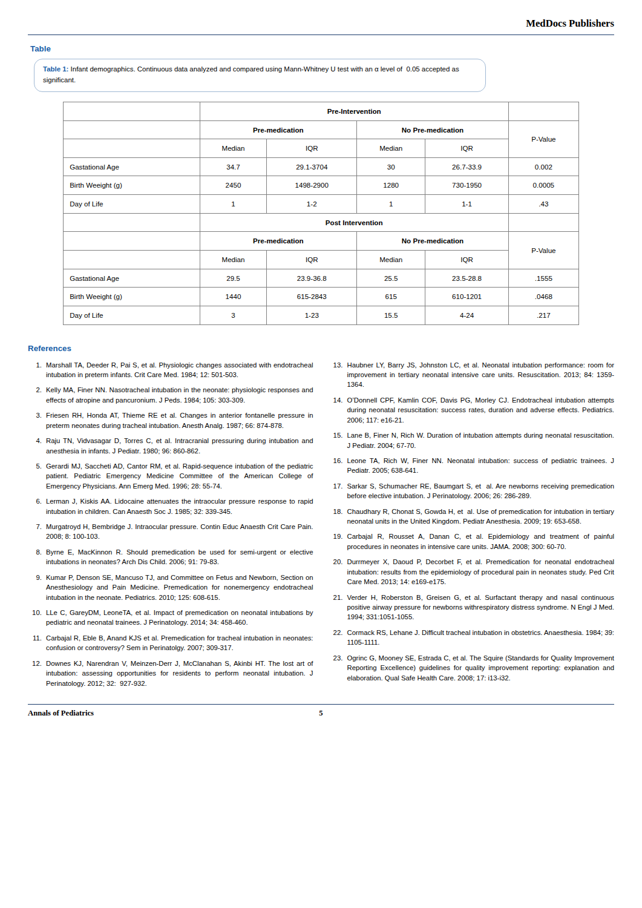MedDocs Publishers
Table
Table 1: Infant demographics. Continuous data analyzed and compared using Mann-Whitney U test with an α level of 0.05 accepted as significant.
| | Pre-Intervention | |
| | Pre-medication | No Pre-medication | P-Value |
| | Median | IQR | Median | IQR |
| Gastational Age | 34.7 | 29.1-3704 | 30 | 26.7-33.9 | 0.002 |
| Birth Weeight (g) | 2450 | 1498-2900 | 1280 | 730-1950 | 0.0005 |
| Day of Life | 1 | 1-2 | 1 | 1-1 | .43 |
| | Post Intervention | |
| | Pre-medication | No Pre-medication | P-Value |
| | Median | IQR | Median | IQR |
| Gastational Age | 29.5 | 23.9-36.8 | 25.5 | 23.5-28.8 | .1555 |
| Birth Weeight (g) | 1440 | 615-2843 | 615 | 610-1201 | .0468 |
| Day of Life | 3 | 1-23 | 15.5 | 4-24 | .217 |
References
Marshall TA, Deeder R, Pai S, et al. Physiologic changes associated with endotracheal intubation in preterm infants. Crit Care Med. 1984; 12: 501-503.
Kelly MA, Finer NN. Nasotracheal intubation in the neonate: physiologic responses and effects of atropine and pancuronium. J Peds. 1984; 105: 303-309.
Friesen RH, Honda AT, Thieme RE et al. Changes in anterior fontanelle pressure in preterm neonates during tracheal intubation. Anesth Analg. 1987; 66: 874-878.
Raju TN, Vidvasagar D, Torres C, et al. Intracranial pressuring during intubation and anesthesia in infants. J Pediatr. 1980; 96: 860-862.
Gerardi MJ, Saccheti AD, Cantor RM, et al. Rapid-sequence intubation of the pediatric patient. Pediatric Emergency Medicine Committee of the American College of Emergency Physicians. Ann Emerg Med. 1996; 28: 55-74.
Lerman J, Kiskis AA. Lidocaine attenuates the intraocular pressure response to rapid intubation in children. Can Anaesth Soc J. 1985; 32: 339-345.
Murgatroyd H, Bembridge J. Intraocular pressure. Contin Educ Anaesth Crit Care Pain. 2008; 8: 100-103.
Byrne E, MacKinnon R. Should premedication be used for semi-urgent or elective intubations in neonates? Arch Dis Child. 2006; 91: 79-83.
Kumar P, Denson SE, Mancuso TJ, and Committee on Fetus and Newborn, Section on Anesthesiology and Pain Medicine. Premedication for nonemergency endotracheal intubation in the neonate. Pediatrics. 2010; 125: 608-615.
LLe C, GareyDM, LeoneTA, et al. Impact of premedication on neonatal intubations by pediatric and neonatal trainees. J Perinatology. 2014; 34: 458-460.
Carbajal R, Eble B, Anand KJS et al. Premedication for tracheal intubation in neonates: confusion or controversy? Sem in Perinatolgy. 2007; 309-317.
Downes KJ, Narendran V, Meinzen-Derr J, McClanahan S, Akinbi HT. The lost art of intubation: assessing opportunities for residents to perform neonatal intubation. J Perinatology. 2012; 32: 927-932.
Haubner LY, Barry JS, Johnston LC, et al. Neonatal intubation performance: room for improvement in tertiary neonatal intensive care units. Resuscitation. 2013; 84: 1359-1364.
O’Donnell CPF, Kamlin COF, Davis PG, Morley CJ. Endotracheal intubation attempts during neonatal resuscitation: success rates, duration and adverse effects. Pediatrics. 2006; 117: e16-21.
Lane B, Finer N, Rich W. Duration of intubation attempts during neonatal resuscitation. J Pediatr. 2004; 67-70.
Leone TA, Rich W, Finer NN. Neonatal intubation: success of pediatric trainees. J Pediatr. 2005; 638-641.
Sarkar S, Schumacher RE, Baumgart S, et al. Are newborns receiving premedication before elective intubation. J Perinatology. 2006; 26: 286-289.
Chaudhary R, Chonat S, Gowda H, et al. Use of premedication for intubation in tertiary neonatal units in the United Kingdom. Pediatr Anesthesia. 2009; 19: 653-658.
Carbajal R, Rousset A, Danan C, et al. Epidemiology and treatment of painful procedures in neonates in intensive care units. JAMA. 2008; 300: 60-70.
Durrmeyer X, Daoud P, Decorbet F, et al. Premedication for neonatal endotracheal intubation: results from the epidemiology of procedural pain in neonates study. Ped Crit Care Med. 2013; 14: e169-e175.
Verder H, Roberston B, Greisen G, et al. Surfactant therapy and nasal continuous positive airway pressure for newborns withrespiratory distress syndrome. N Engl J Med. 1994; 331:1051-1055.
Cormack RS, Lehane J. Difficult tracheal intubation in obstetrics. Anaesthesia. 1984; 39: 1105-1111.
Ogrinc G, Mooney SE, Estrada C, et al. The Squire (Standards for Quality Improvement Reporting Excellence) guidelines for quality improvement reporting: explanation and elaboration. Qual Safe Health Care. 2008; 17: i13-i32.
Annals of Pediatrics 5